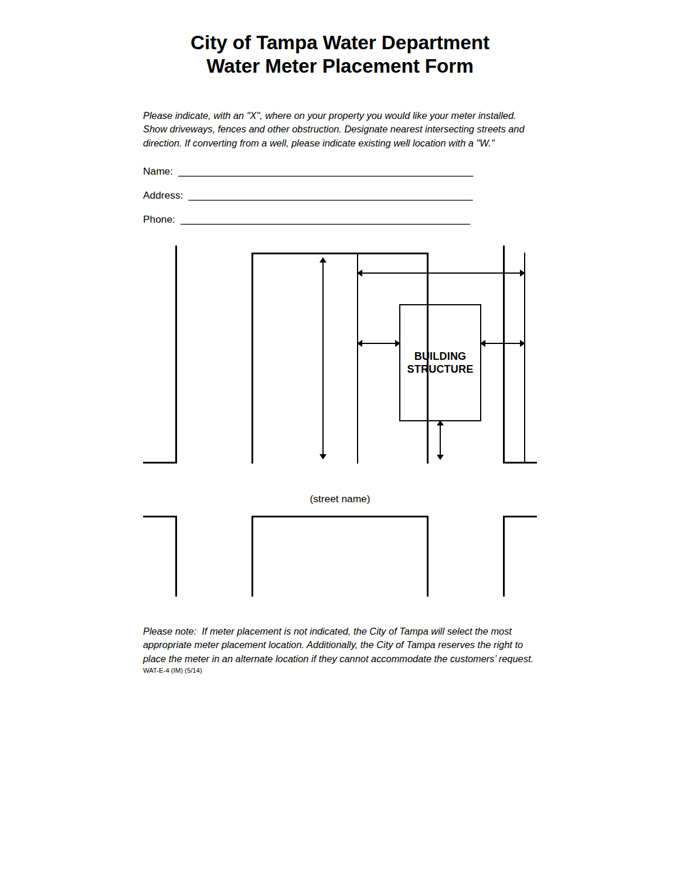City of Tampa Water Department
Water Meter Placement Form
Please indicate, with an "X", where on your property you would like your meter installed. Show driveways, fences and other obstruction. Designate nearest intersecting streets and direction. If converting from a well, please indicate existing well location with a "W."
Name: _______________________________________________________
Address: _____________________________________________________
Phone: ______________________________________________________
BUILDING
STRUCTURE
(street name)
Please note: If meter placement is not indicated, the City of Tampa will select the most appropriate meter placement location. Additionally, the City of Tampa reserves the right to place the meter in an alternate location if they cannot accommodate the customers’ request.
WAT-E-4 (IM) (5/14)